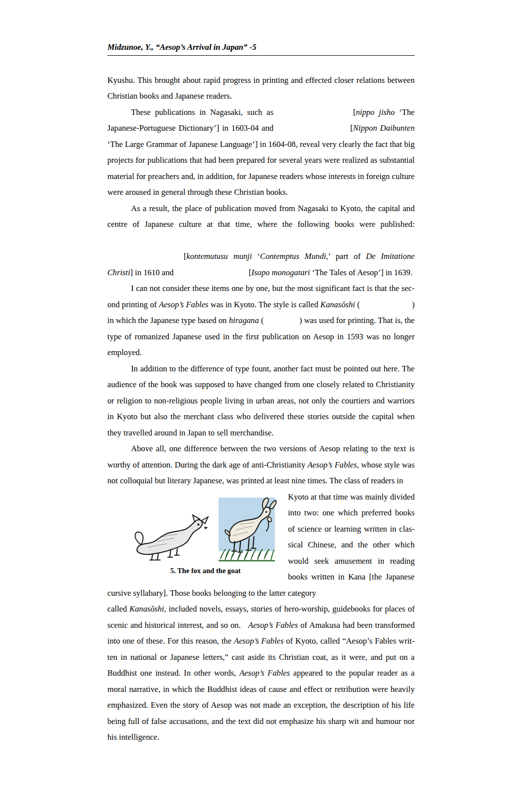Midzunoe, Y., “Aesop’s Arrival in Japan” -5
Kyushu. This brought about rapid progress in printing and effected closer relations between Christian books and Japanese readers.
These publications in Nagasaki, such as [nippo jisho ‘The Japanese-Portuguese Dictionary’] in 1603-04 and [Nippon Daibunten ‘The Large Grammar of Japanese Language’] in 1604-08, reveal very clearly the fact that big projects for publications that had been prepared for several years were realized as substantial material for preachers and, in addition, for Japanese readers whose interests in foreign culture were aroused in general through these Christian books.
As a result, the place of publication moved from Nagasaki to Kyoto, the capital and centre of Japanese culture at that time, where the following books were published:
[kontemutusu munji ‘Contemptus Mundi,’ part of De Imitatione Christi] in 1610 and [Isopo monogatari ‘The Tales of Aesop’] in 1639.
I can not consider these items one by one, but the most significant fact is that the second printing of Aesop’s Fables was in Kyoto. The style is called Kanasōshi ( ) in which the Japanese type based on hiragana ( ) was used for printing. That is, the type of romanized Japanese used in the first publication on Aesop in 1593 was no longer employed.
In addition to the difference of type fount, another fact must be pointed out here. The audience of the book was supposed to have changed from one closely related to Christianity or religion to non-religious people living in urban areas, not only the courtiers and warriors in Kyoto but also the merchant class who delivered these stories outside the capital when they travelled around in Japan to sell merchandise.
Above all, one difference between the two versions of Aesop relating to the text is worthy of attention. During the dark age of anti-Christianity Aesop’s Fables, whose style was not colloquial but literary Japanese, was printed at least nine times. The class of readers in
5. The fox and the goat
Kyoto at that time was mainly divided into two: one which preferred books of science or learning written in classical Chinese, and the other which would seek amusement in reading books written in Kana [the Japanese cursive syllabary]. Those books belonging to the latter category
called Kanasōshi, included novels, essays, stories of hero-worship, guidebooks for places of scenic and historical interest, and so on. Aesop’s Fables of Amakusa had been transformed into one of these. For this reason, the Aesop’s Fables of Kyoto, called “Aesop’s Fables written in national or Japanese letters,” cast aside its Christian coat, as it were, and put on a Buddhist one instead. In other words, Aesop’s Fables appeared to the popular reader as a moral narrative, in which the Buddhist ideas of cause and effect or retribution were heavily emphasized. Even the story of Aesop was not made an exception, the description of his life being full of false accusations, and the text did not emphasize his sharp wit and humour nor his intelligence.